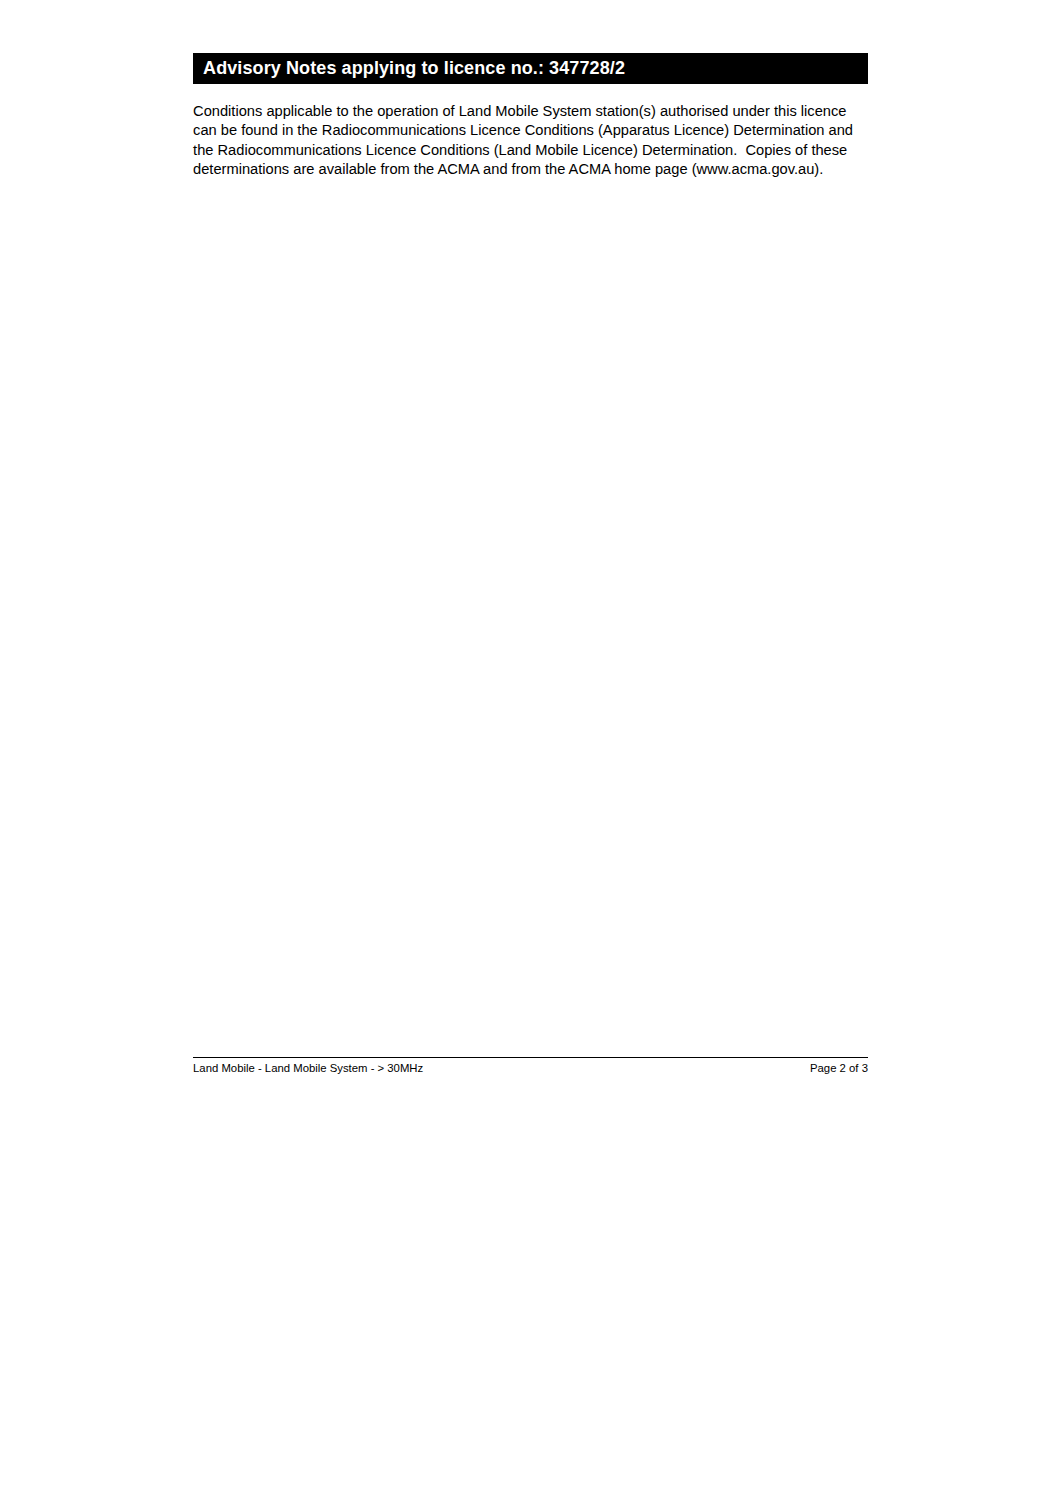Advisory Notes applying to licence no.: 347728/2
Conditions applicable to the operation of Land Mobile System station(s) authorised under this licence can be found in the Radiocommunications Licence Conditions (Apparatus Licence) Determination and the Radiocommunications Licence Conditions (Land Mobile Licence) Determination. Copies of these determinations are available from the ACMA and from the ACMA home page (www.acma.gov.au).
Land Mobile - Land Mobile System - > 30MHz Page 2 of 3